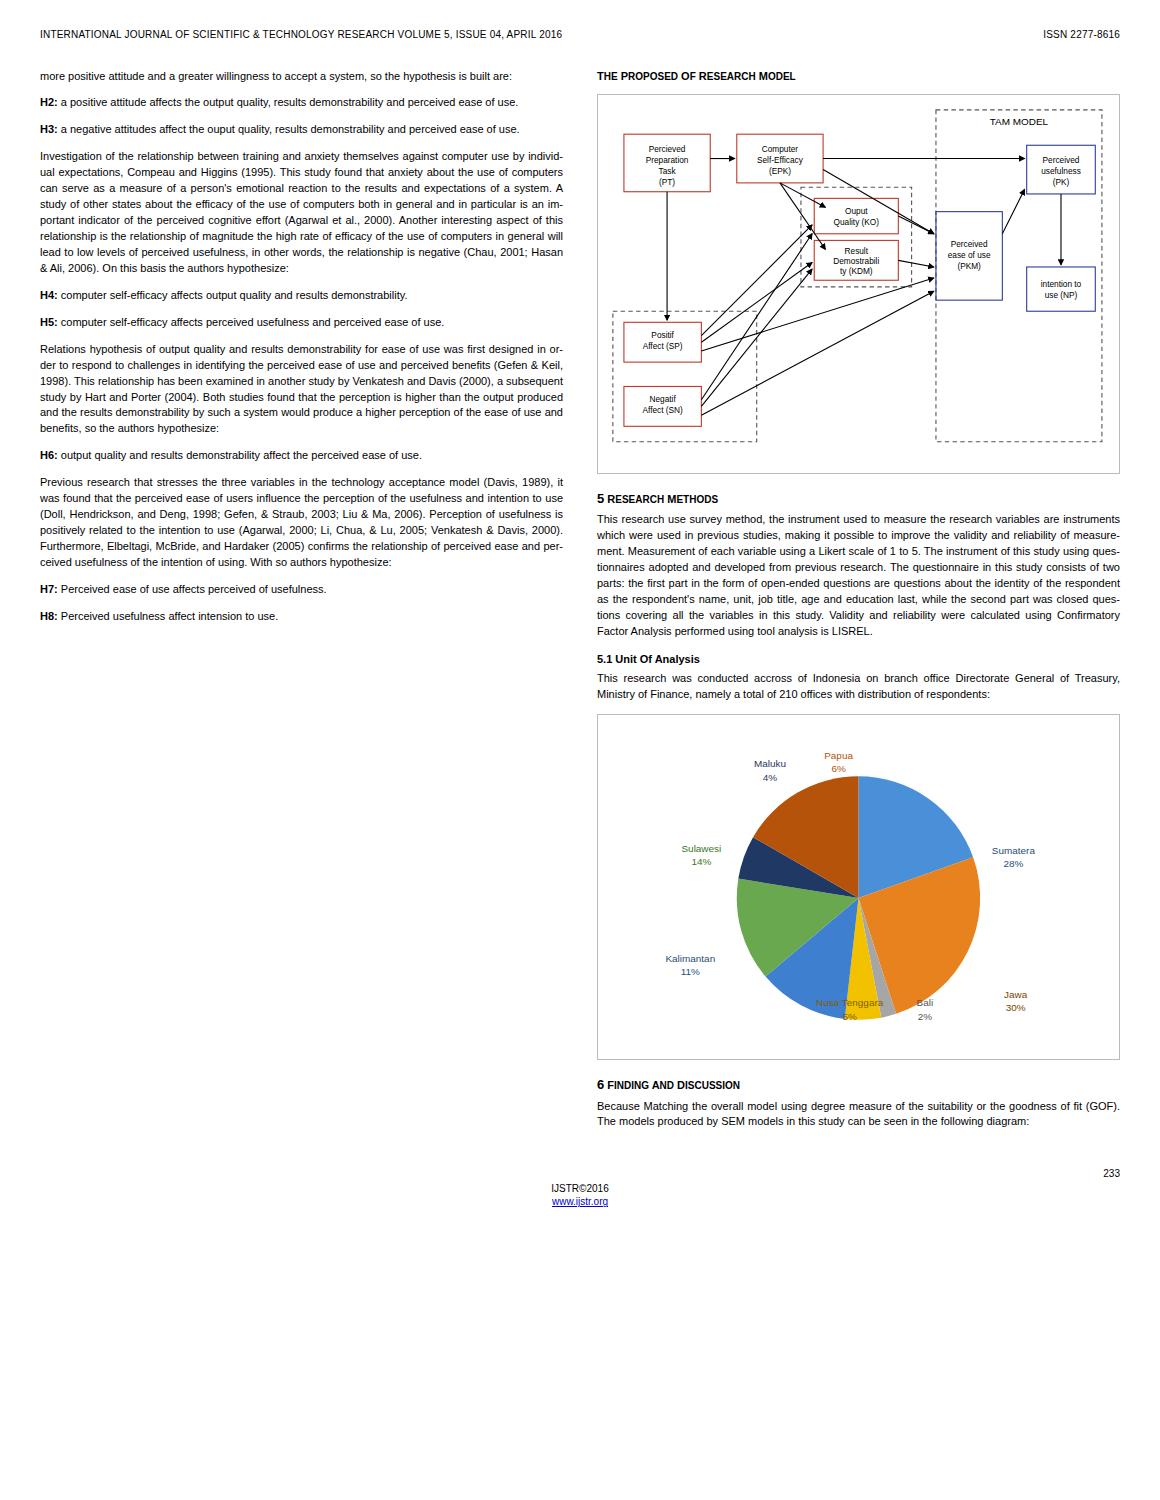INTERNATIONAL JOURNAL OF SCIENTIFIC & TECHNOLOGY RESEARCH VOLUME 5, ISSUE 04, APRIL 2016
ISSN 2277-8616
more positive attitude and a greater willingness to accept a system, so the hypothesis is built are:
H2: a positive attitude affects the output quality, results demonstrability and perceived ease of use.
H3: a negative attitudes affect the ouput quality, results demonstrability and perceived ease of use.
Investigation of the relationship between training and anxiety themselves against computer use by individual expectations, Compeau and Higgins (1995). This study found that anxiety about the use of computers can serve as a measure of a person's emotional reaction to the results and expectations of a system. A study of other states about the efficacy of the use of computers both in general and in particular is an important indicator of the perceived cognitive effort (Agarwal et al., 2000). Another interesting aspect of this relationship is the relationship of magnitude the high rate of efficacy of the use of computers in general will lead to low levels of perceived usefulness, in other words, the relationship is negative (Chau, 2001; Hasan & Ali, 2006). On this basis the authors hypothesize:
H4: computer self-efficacy affects output quality and results demonstrability.
H5: computer self-efficacy affects perceived usefulness and perceived ease of use.
Relations hypothesis of output quality and results demonstrability for ease of use was first designed in order to respond to challenges in identifying the perceived ease of use and perceived benefits (Gefen & Keil, 1998). This relationship has been examined in another study by Venkatesh and Davis (2000), a subsequent study by Hart and Porter (2004). Both studies found that the perception is higher than the output produced and the results demonstrability by such a system would produce a higher perception of the ease of use and benefits, so the authors hypothesize:
H6: output quality and results demonstrability affect the perceived ease of use.
Previous research that stresses the three variables in the technology acceptance model (Davis, 1989), it was found that the perceived ease of users influence the perception of the usefulness and intention to use (Doll, Hendrickson, and Deng, 1998; Gefen, & Straub, 2003; Liu & Ma, 2006). Perception of usefulness is positively related to the intention to use (Agarwal, 2000; Li, Chua, & Lu, 2005; Venkatesh & Davis, 2000). Furthermore, Elbeltagi, McBride, and Hardaker (2005) confirms the relationship of perceived ease and perceived usefulness of the intention of using. With so authors hypothesize:
H7: Perceived ease of use affects perceived of usefulness.
H8: Perceived usefulness affect intension to use.
THE PROPOSED OF RESEARCH MODEL
TAM MODEL Percieved Preparation Task (PT) Computer Self-Efficacy (EPK) Ouput Quality (KO) Result Demostrabili ty (KDM) Perceived ease of use (PKM) Perceived usefulness (PK) intention to use (NP) Positif Affect (SP) Negatif Affect (SN)
5 RESEARCH METHODS
This research use survey method, the instrument used to measure the research variables are instruments which were used in previous studies, making it possible to improve the validity and reliability of measurement. Measurement of each variable using a Likert scale of 1 to 5. The instrument of this study using questionnaires adopted and developed from previous research. The questionnaire in this study consists of two parts: the first part in the form of open-ended questions are questions about the identity of the respondent as the respondent's name, unit, job title, age and education last, while the second part was closed questions covering all the variables in this study. Validity and reliability were calculated using Confirmatory Factor Analysis performed using tool analysis is LISREL.
5.1 Unit Of Analysis
This research was conducted accross of Indonesia on branch office Directorate General of Treasury, Ministry of Finance, namely a total of 210 offices with distribution of respondents:
Sumatera 28% Jawa 30% Bali 2% Nusa Tenggara 5% Kalimantan 11% Sulawesi 14% Maluku 4% Papua 6%
6 FINDING AND DISCUSSION
Because Matching the overall model using degree measure of the suitability or the goodness of fit (GOF). The models produced by SEM models in this study can be seen in the following diagram:
233
IJSTR©2016
www.ijstr.org